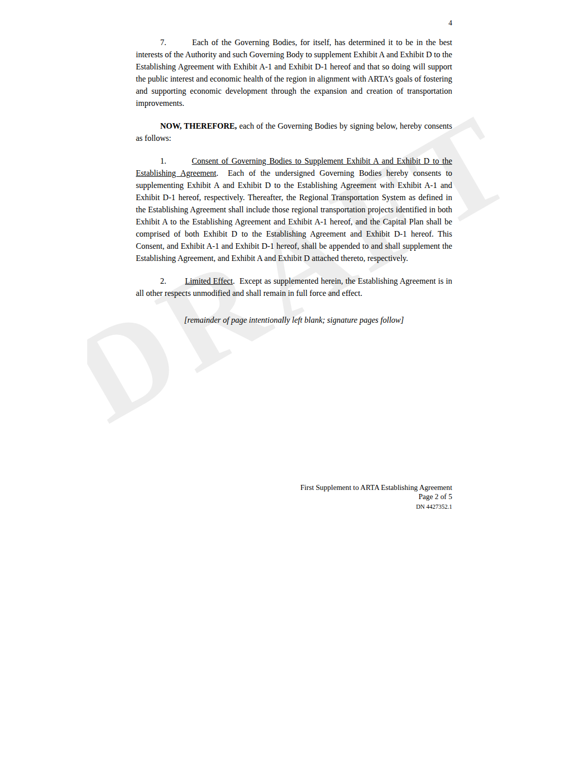4
DRAFT
7. Each of the Governing Bodies, for itself, has determined it to be in the best interests of the Authority and such Governing Body to supplement Exhibit A and Exhibit D to the Establishing Agreement with Exhibit A-1 and Exhibit D-1 hereof and that so doing will support the public interest and economic health of the region in alignment with ARTA’s goals of fostering and supporting economic development through the expansion and creation of transportation improvements.
NOW, THEREFORE, each of the Governing Bodies by signing below, hereby consents as follows:
1. Consent of Governing Bodies to Supplement Exhibit A and Exhibit D to the Establishing Agreement. Each of the undersigned Governing Bodies hereby consents to supplementing Exhibit A and Exhibit D to the Establishing Agreement with Exhibit A-1 and Exhibit D-1 hereof, respectively. Thereafter, the Regional Transportation System as defined in the Establishing Agreement shall include those regional transportation projects identified in both Exhibit A to the Establishing Agreement and Exhibit A-1 hereof, and the Capital Plan shall be comprised of both Exhibit D to the Establishing Agreement and Exhibit D-1 hereof. This Consent, and Exhibit A-1 and Exhibit D-1 hereof, shall be appended to and shall supplement the Establishing Agreement, and Exhibit A and Exhibit D attached thereto, respectively.
2. Limited Effect. Except as supplemented herein, the Establishing Agreement is in all other respects unmodified and shall remain in full force and effect.
[remainder of page intentionally left blank; signature pages follow]
First Supplement to ARTA Establishing Agreement
Page 2 of 5
DN 4427352.1